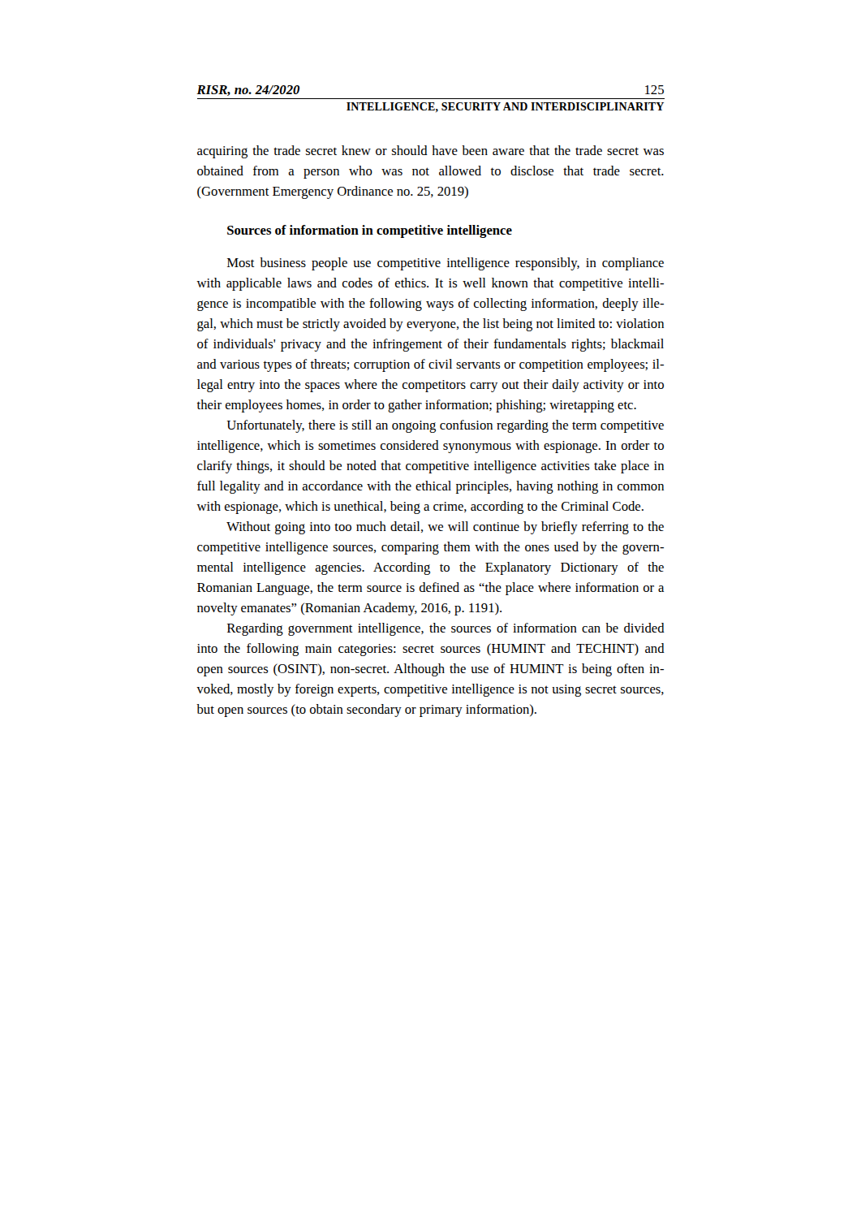RISR, no. 24/2020 125
INTELLIGENCE, SECURITY AND INTERDISCIPLINARITY
acquiring the trade secret knew or should have been aware that the trade secret was obtained from a person who was not allowed to disclose that trade secret. (Government Emergency Ordinance no. 25, 2019)
Sources of information in competitive intelligence
Most business people use competitive intelligence responsibly, in compliance with applicable laws and codes of ethics. It is well known that competitive intelligence is incompatible with the following ways of collecting information, deeply illegal, which must be strictly avoided by everyone, the list being not limited to: violation of individuals' privacy and the infringement of their fundamentals rights; blackmail and various types of threats; corruption of civil servants or competition employees; illegal entry into the spaces where the competitors carry out their daily activity or into their employees homes, in order to gather information; phishing; wiretapping etc.
Unfortunately, there is still an ongoing confusion regarding the term competitive intelligence, which is sometimes considered synonymous with espionage. In order to clarify things, it should be noted that competitive intelligence activities take place in full legality and in accordance with the ethical principles, having nothing in common with espionage, which is unethical, being a crime, according to the Criminal Code.
Without going into too much detail, we will continue by briefly referring to the competitive intelligence sources, comparing them with the ones used by the governmental intelligence agencies. According to the Explanatory Dictionary of the Romanian Language, the term source is defined as “the place where information or a novelty emanates” (Romanian Academy, 2016, p. 1191).
Regarding government intelligence, the sources of information can be divided into the following main categories: secret sources (HUMINT and TECHINT) and open sources (OSINT), non-secret. Although the use of HUMINT is being often invoked, mostly by foreign experts, competitive intelligence is not using secret sources, but open sources (to obtain secondary or primary information).